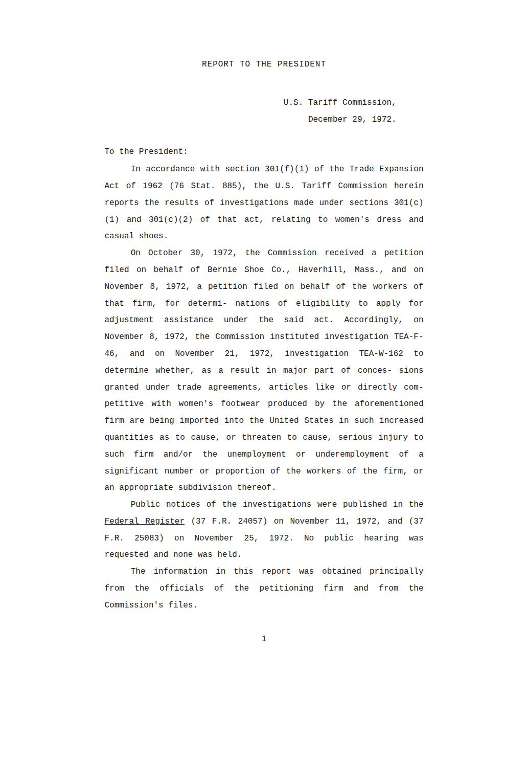REPORT TO THE PRESIDENT
U.S. Tariff Commission, December 29, 1972.
To the President:
In accordance with section 301(f)(1) of the Trade Expansion Act of 1962 (76 Stat. 885), the U.S. Tariff Commission herein reports the results of investigations made under sections 301(c)(1) and 301(c)(2) of that act, relating to women's dress and casual shoes.
On October 30, 1972, the Commission received a petition filed on behalf of Bernie Shoe Co., Haverhill, Mass., and on November 8, 1972, a petition filed on behalf of the workers of that firm, for determi‑ nations of eligibility to apply for adjustment assistance under the said act. Accordingly, on November 8, 1972, the Commission instituted investigation TEA-F-46, and on November 21, 1972, investigation TEA-W-162 to determine whether, as a result in major part of conces‑ sions granted under trade agreements, articles like or directly com‑ petitive with women's footwear produced by the aforementioned firm are being imported into the United States in such increased quantities as to cause, or threaten to cause, serious injury to such firm and/or the unemployment or underemployment of a significant number or proportion of the workers of the firm, or an appropriate subdivision thereof.
Public notices of the investigations were published in the Federal Register (37 F.R. 24057) on November 11, 1972, and (37 F.R. 25083) on November 25, 1972. No public hearing was requested and none was held.
The information in this report was obtained principally from the officials of the petitioning firm and from the Commission's files.
1